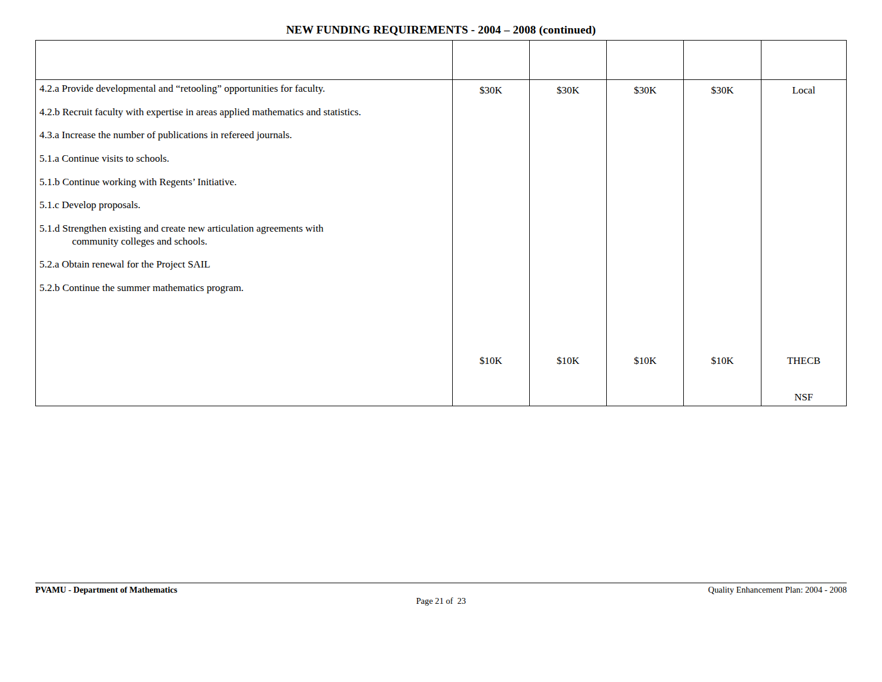NEW FUNDING REQUIREMENTS - 2004 – 2008 (continued)
| 4.2.a Provide developmental and “retooling” opportunities for faculty. 4.2.b Recruit faculty with expertise in areas applied mathematics and statistics. 4.3.a Increase the number of publications in refereed journals. 5.1.a Continue visits to schools. 5.1.b Continue working with Regents’ Initiative. 5.1.c Develop proposals. 5.1.d Strengthen existing and create new articulation agreements with community colleges and schools. 5.2.a Obtain renewal for the Project SAIL 5.2.b Continue the summer mathematics program. | $30K $10K | $30K $10K | $30K $10K | $30K $10K | Local THECB NSF |
PVAMU - Department of Mathematics Quality Enhancement Plan: 2004 - 2008
Page 21 of 23